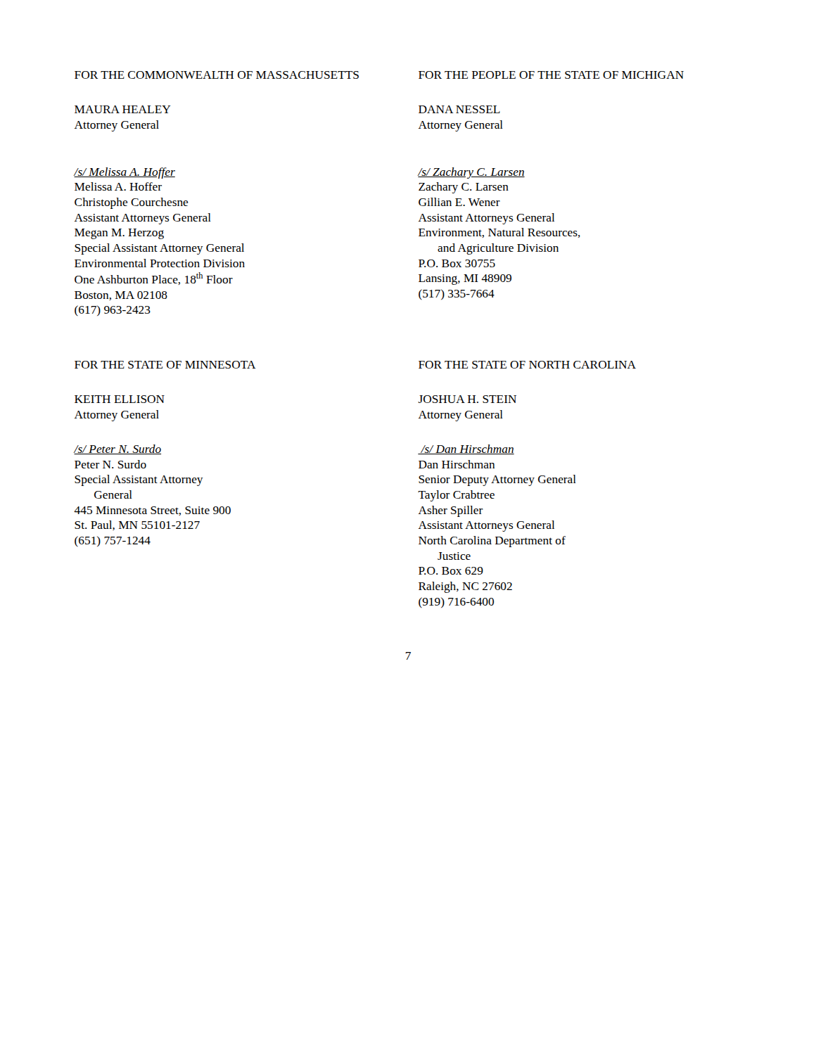| FOR THE COMMONWEALTH OF MASSACHUSETTS MAURA HEALEY Attorney General /s/ Melissa A. Hoffer Melissa A. Hoffer Christophe Courchesne Assistant Attorneys General Megan M. Herzog Special Assistant Attorney General Environmental Protection Division One Ashburton Place, 18 th Floor Boston, MA 02108 (617) 963-2423 | FOR THE PEOPLE OF THE STATE OF MICHIGAN DANA NESSEL Attorney General /s/ Zachary C. Larsen Zachary C. Larsen Gillian E. Wener Assistant Attorneys General Environment, Natural Resources, and Agriculture Division P.O. Box 30755 Lansing, MI 48909 (517) 335-7664 |
| FOR THE STATE OF MINNESOTA KEITH ELLISON Attorney General /s/ Peter N. Surdo Peter N. Surdo Special Assistant Attorney General 445 Minnesota Street, Suite 900 St. Paul, MN 55101-2127 (651) 757-1244 | FOR THE STATE OF NORTH CAROLINA JOSHUA H. STEIN Attorney General /s/ Dan Hirschman Dan Hirschman Senior Deputy Attorney General Taylor Crabtree Asher Spiller Assistant Attorneys General North Carolina Department of Justice P.O. Box 629 Raleigh, NC 27602 (919) 716-6400 |
7